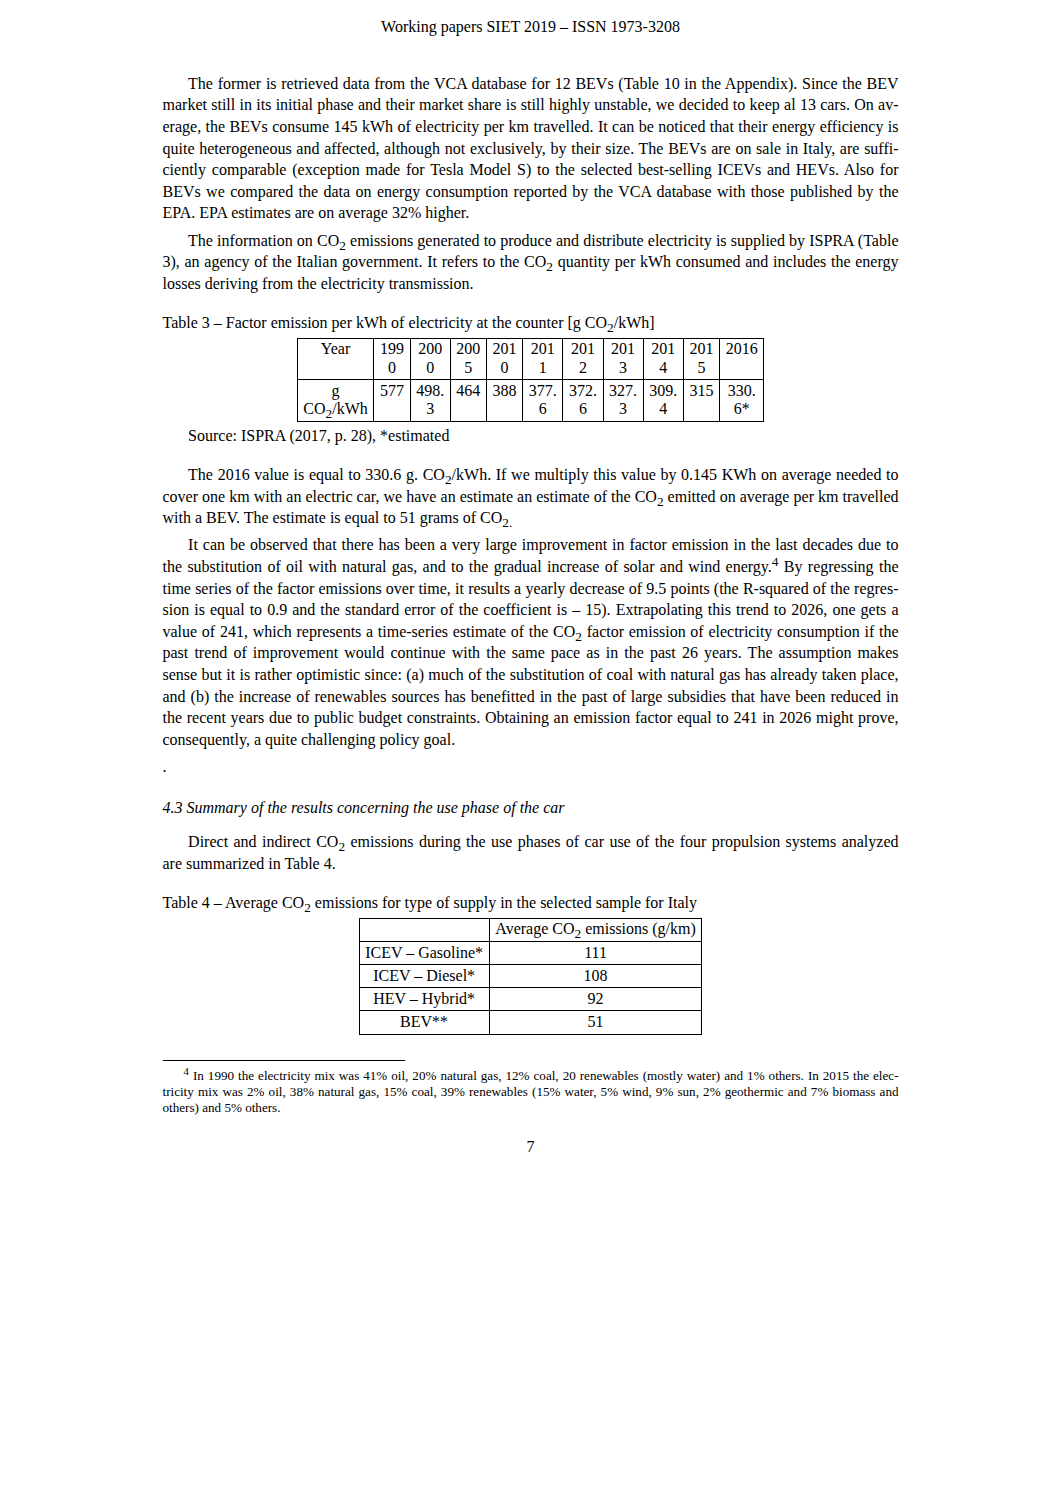Working papers SIET 2019 – ISSN 1973-3208
The former is retrieved data from the VCA database for 12 BEVs (Table 10 in the Appendix). Since the BEV market still in its initial phase and their market share is still highly unstable, we decided to keep al 13 cars. On average, the BEVs consume 145 kWh of electricity per km travelled. It can be noticed that their energy efficiency is quite heterogeneous and affected, although not exclusively, by their size. The BEVs are on sale in Italy, are sufficiently comparable (exception made for Tesla Model S) to the selected best-selling ICEVs and HEVs. Also for BEVs we compared the data on energy consumption reported by the VCA database with those published by the EPA. EPA estimates are on average 32% higher.
The information on CO2 emissions generated to produce and distribute electricity is supplied by ISPRA (Table 3), an agency of the Italian government. It refers to the CO2 quantity per kWh consumed and includes the energy losses deriving from the electricity transmission.
Table 3 – Factor emission per kWh of electricity at the counter [g CO2/kWh]
| Year | 199 0 | 200 0 | 200 5 | 201 0 | 201 1 | 201 2 | 201 3 | 201 4 | 201 5 | 2016 |
| g CO 2 /kWh | 577 | 498. 3 | 464 | 388 | 377. 6 | 372. 6 | 327. 3 | 309. 4 | 315 | 330. 6* |
Source: ISPRA (2017, p. 28), *estimated
The 2016 value is equal to 330.6 g. CO2/kWh. If we multiply this value by 0.145 KWh on average needed to cover one km with an electric car, we have an estimate an estimate of the CO2 emitted on average per km travelled with a BEV. The estimate is equal to 51 grams of CO2.
It can be observed that there has been a very large improvement in factor emission in the last decades due to the substitution of oil with natural gas, and to the gradual increase of solar and wind energy.4 By regressing the time series of the factor emissions over time, it results a yearly decrease of 9.5 points (the R-squared of the regression is equal to 0.9 and the standard error of the coefficient is – 15). Extrapolating this trend to 2026, one gets a value of 241, which represents a time-series estimate of the CO2 factor emission of electricity consumption if the past trend of improvement would continue with the same pace as in the past 26 years. The assumption makes sense but it is rather optimistic since: (a) much of the substitution of coal with natural gas has already taken place, and (b) the increase of renewables sources has benefitted in the past of large subsidies that have been reduced in the recent years due to public budget constraints. Obtaining an emission factor equal to 241 in 2026 might prove, consequently, a quite challenging policy goal.
.
4.3 Summary of the results concerning the use phase of the car
Direct and indirect CO2 emissions during the use phases of car use of the four propulsion systems analyzed are summarized in Table 4.
Table 4 – Average CO2 emissions for type of supply in the selected sample for Italy
| | Average CO 2 emissions (g/km) |
| ICEV – Gasoline* | 111 |
| ICEV – Diesel* | 108 |
| HEV – Hybrid* | 92 |
| BEV** | 51 |
4 In 1990 the electricity mix was 41% oil, 20% natural gas, 12% coal, 20 renewables (mostly water) and 1% others. In 2015 the electricity mix was 2% oil, 38% natural gas, 15% coal, 39% renewables (15% water, 5% wind, 9% sun, 2% geothermic and 7% biomass and others) and 5% others.
7